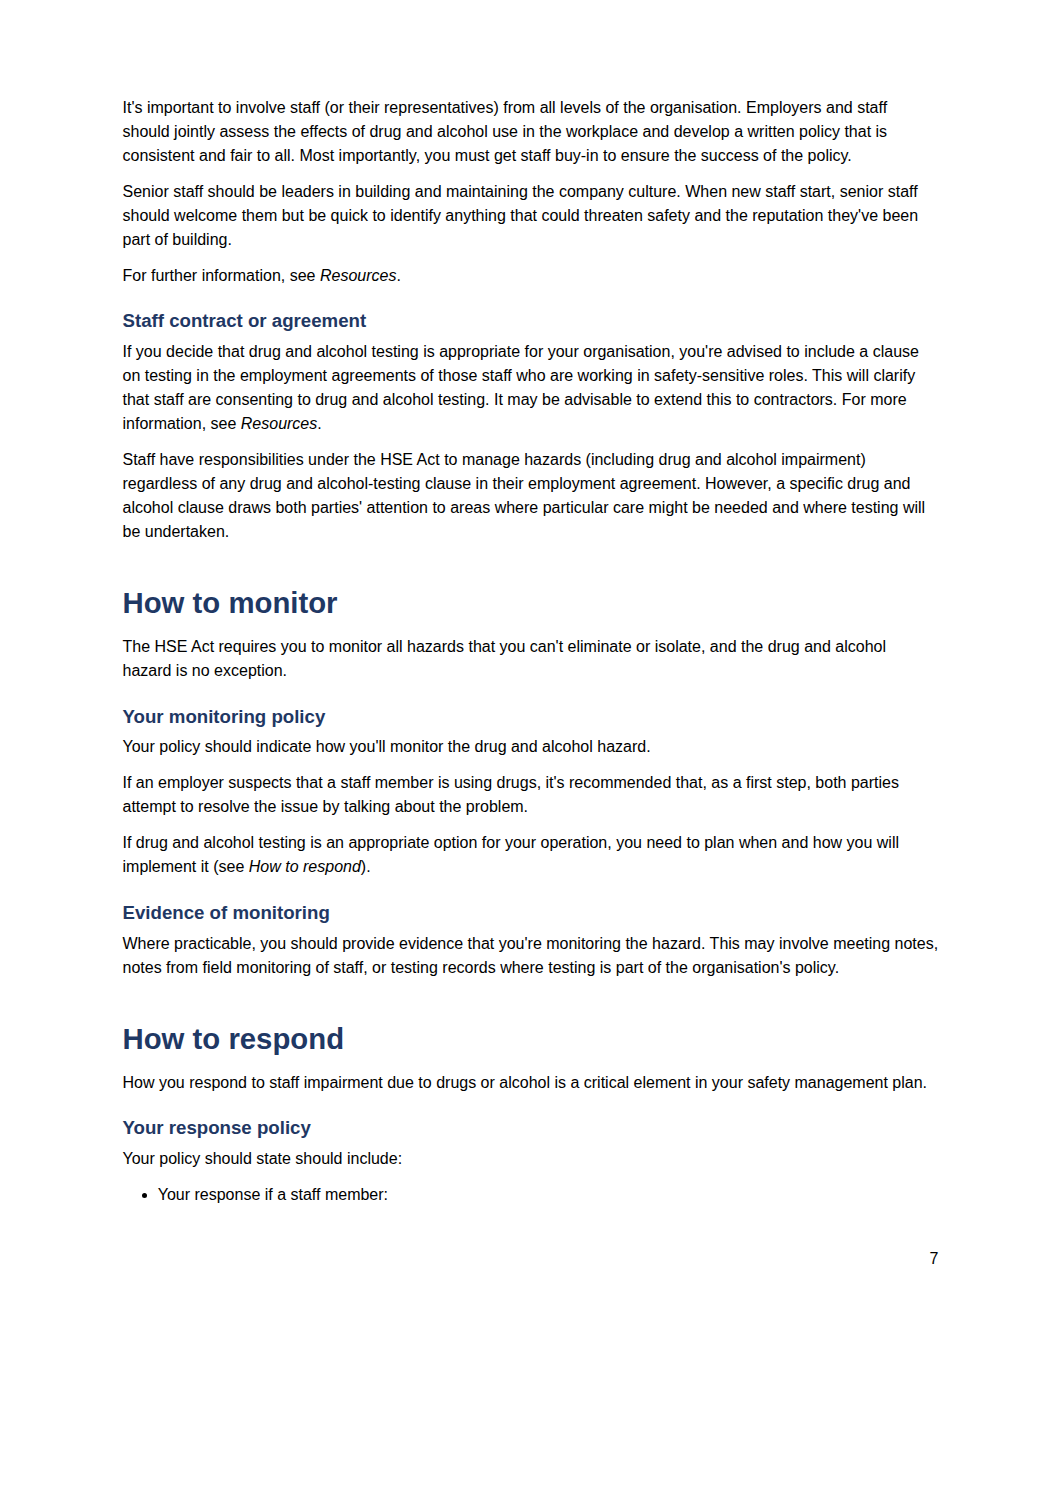It's important to involve staff (or their representatives) from all levels of the organisation. Employers and staff should jointly assess the effects of drug and alcohol use in the workplace and develop a written policy that is consistent and fair to all. Most importantly, you must get staff buy-in to ensure the success of the policy.
Senior staff should be leaders in building and maintaining the company culture. When new staff start, senior staff should welcome them but be quick to identify anything that could threaten safety and the reputation they've been part of building.
For further information, see Resources.
Staff contract or agreement
If you decide that drug and alcohol testing is appropriate for your organisation, you're advised to include a clause on testing in the employment agreements of those staff who are working in safety-sensitive roles. This will clarify that staff are consenting to drug and alcohol testing. It may be advisable to extend this to contractors. For more information, see Resources.
Staff have responsibilities under the HSE Act to manage hazards (including drug and alcohol impairment) regardless of any drug and alcohol-testing clause in their employment agreement. However, a specific drug and alcohol clause draws both parties' attention to areas where particular care might be needed and where testing will be undertaken.
How to monitor
The HSE Act requires you to monitor all hazards that you can't eliminate or isolate, and the drug and alcohol hazard is no exception.
Your monitoring policy
Your policy should indicate how you'll monitor the drug and alcohol hazard.
If an employer suspects that a staff member is using drugs, it's recommended that, as a first step, both parties attempt to resolve the issue by talking about the problem.
If drug and alcohol testing is an appropriate option for your operation, you need to plan when and how you will implement it (see How to respond).
Evidence of monitoring
Where practicable, you should provide evidence that you're monitoring the hazard. This may involve meeting notes, notes from field monitoring of staff, or testing records where testing is part of the organisation's policy.
How to respond
How you respond to staff impairment due to drugs or alcohol is a critical element in your safety management plan.
Your response policy
Your policy should state should include:
Your response if a staff member:
7